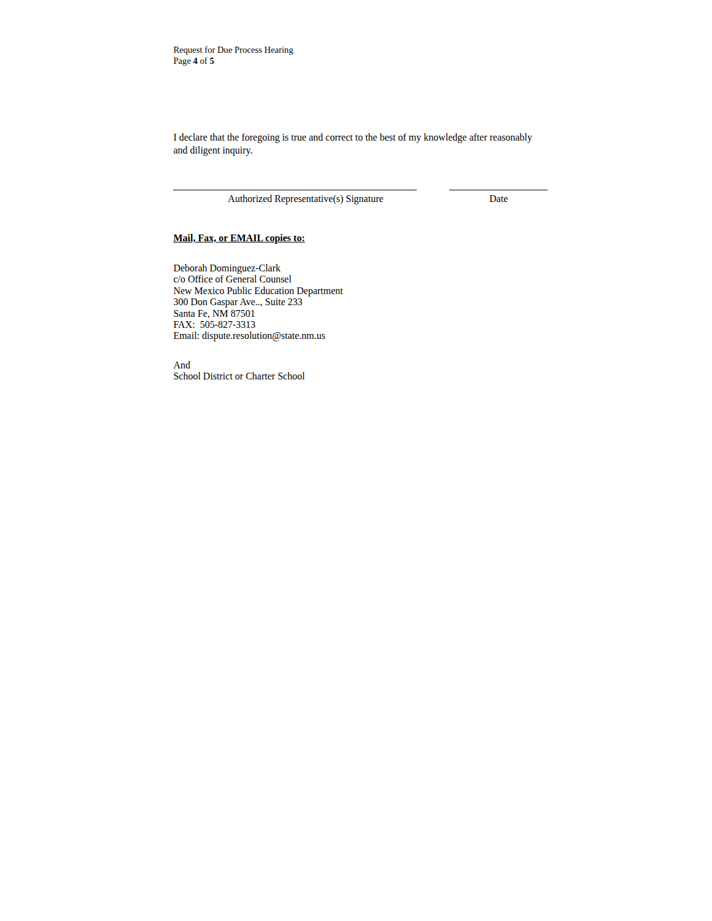Request for Due Process Hearing
Page 4 of 5
I declare that the foregoing is true and correct to the best of my knowledge after reasonably and diligent inquiry.
Authorized Representative(s) Signature
Date
Mail, Fax, or EMAIL copies to:
Deborah Dominguez-Clark
c/o Office of General Counsel
New Mexico Public Education Department
300 Don Gaspar Ave.., Suite 233
Santa Fe, NM 87501
FAX: 505-827-3313
Email: dispute.resolution@state.nm.us
And
School District or Charter School